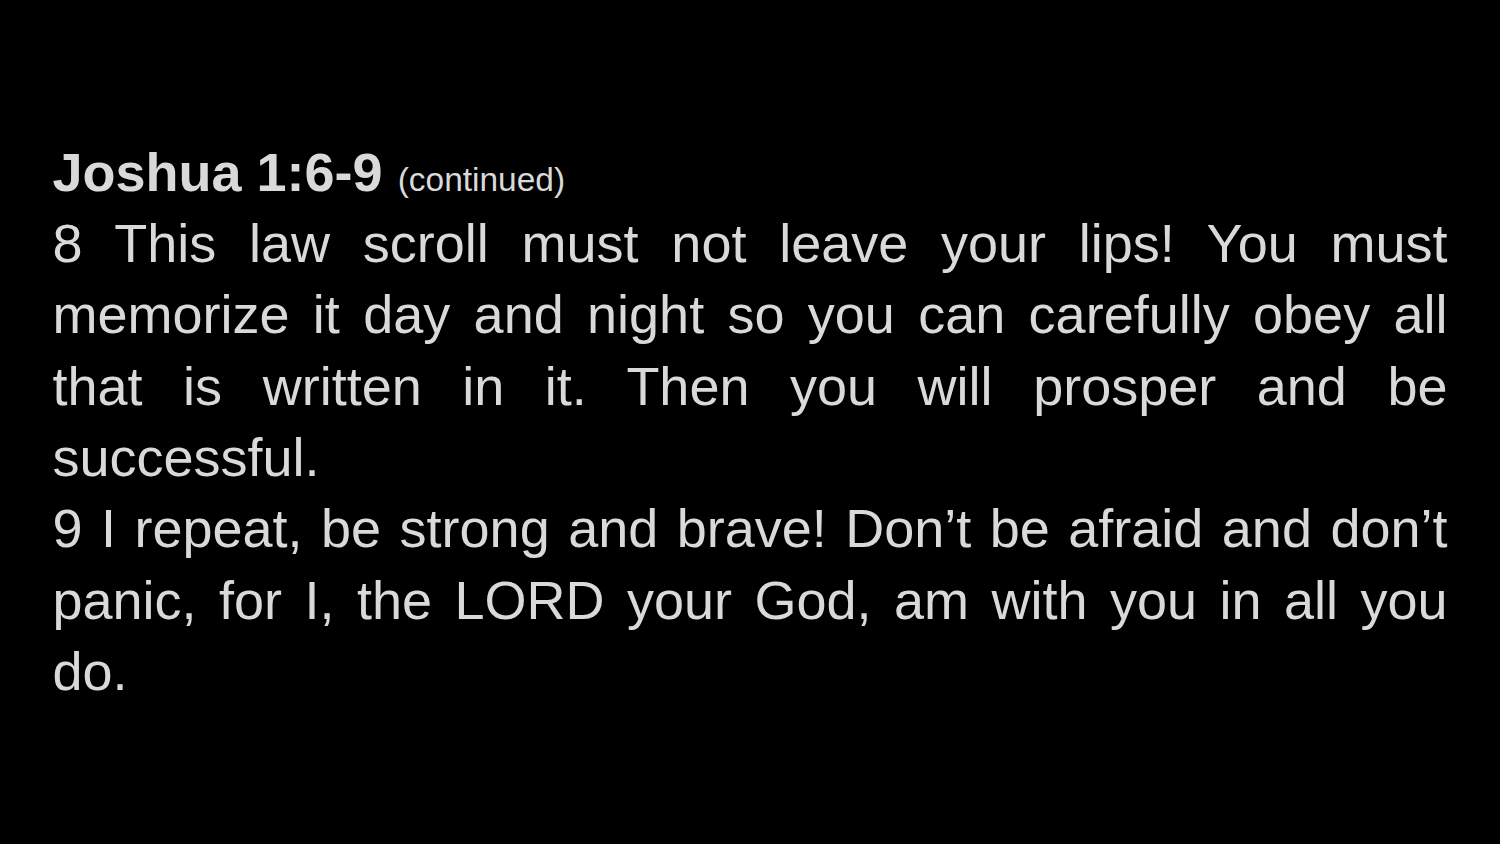Joshua 1:6-9 (continued)
8 This law scroll must not leave your lips! You must memorize it day and night so you can carefully obey all that is written in it. Then you will prosper and be successful.
9 I repeat, be strong and brave! Don’t be afraid and don’t panic, for I, the LORD your God, am with you in all you do.